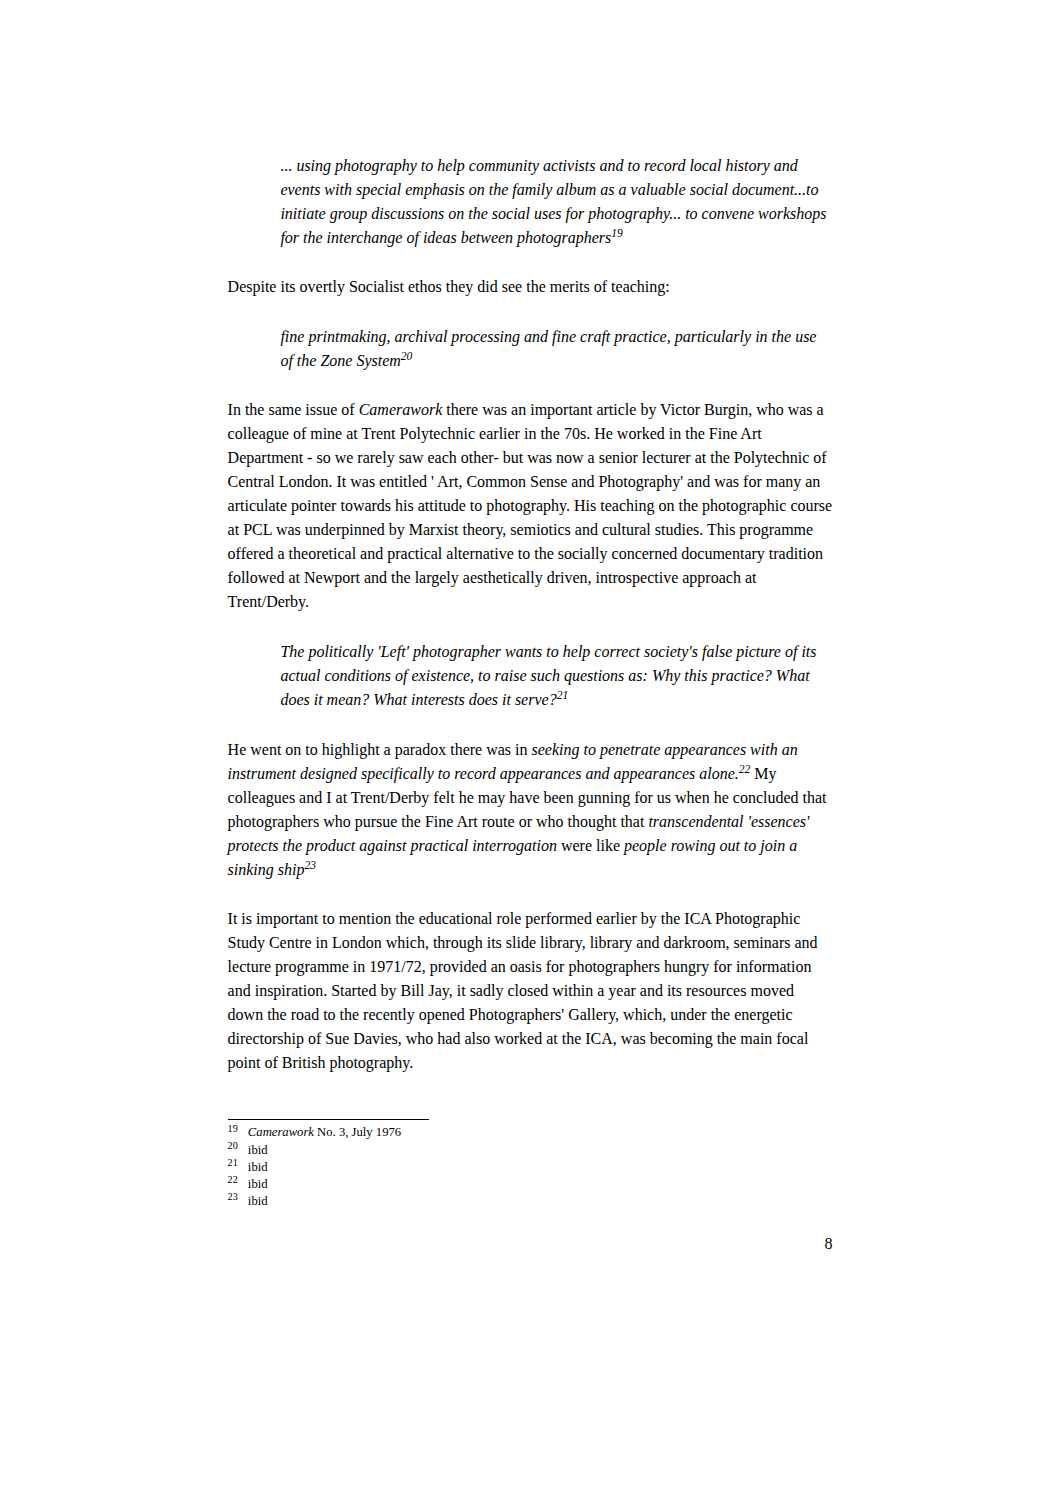... using photography to help community activists and to record local history and events with special emphasis on the family album as a valuable social document...to initiate group discussions on the social uses for photography... to convene workshops for the interchange of ideas between photographers19
Despite its overtly Socialist ethos they did see the merits of teaching:
fine printmaking, archival processing and fine craft practice, particularly in the use of the Zone System20
In the same issue of Camerawork there was an important article by Victor Burgin, who was a colleague of mine at Trent Polytechnic earlier in the 70s. He worked in the Fine Art Department - so we rarely saw each other- but was now a senior lecturer at the Polytechnic of Central London. It was entitled ' Art, Common Sense and Photography' and was for many an articulate pointer towards his attitude to photography. His teaching on the photographic course at PCL was underpinned by Marxist theory, semiotics and cultural studies. This programme offered a theoretical and practical alternative to the socially concerned documentary tradition followed at Newport and the largely aesthetically driven, introspective approach at Trent/Derby.
The politically 'Left' photographer wants to help correct society's false picture of its actual conditions of existence, to raise such questions as: Why this practice? What does it mean? What interests does it serve?21
He went on to highlight a paradox there was in seeking to penetrate appearances with an instrument designed specifically to record appearances and appearances alone.22 My colleagues and I at Trent/Derby felt he may have been gunning for us when he concluded that photographers who pursue the Fine Art route or who thought that transcendental 'essences' protects the product against practical interrogation were like people rowing out to join a sinking ship23
It is important to mention the educational role performed earlier by the ICA Photographic Study Centre in London which, through its slide library, library and darkroom, seminars and lecture programme in 1971/72, provided an oasis for photographers hungry for information and inspiration. Started by Bill Jay, it sadly closed within a year and its resources moved down the road to the recently opened Photographers' Gallery, which, under the energetic directorship of Sue Davies, who had also worked at the ICA, was becoming the main focal point of British photography.
19 Camerawork No. 3, July 1976
20ibid
21ibid
22ibid
23ibid
8